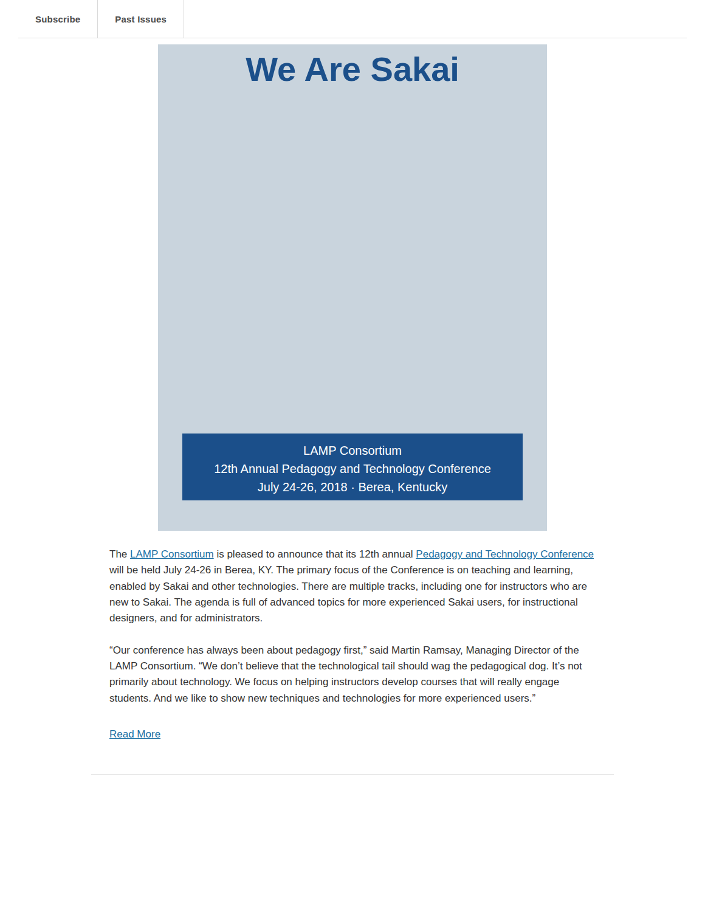Subscribe Past Issues
The LAMP Consortium is pleased to announce that its 12th annual Pedagogy and Technology Conference will be held July 24-26 in Berea, KY. The primary focus of the Conference is on teaching and learning, enabled by Sakai and other technologies. There are multiple tracks, including one for instructors who are new to Sakai. The agenda is full of advanced topics for more experienced Sakai users, for instructional designers, and for administrators.
“Our conference has always been about pedagogy first,” said Martin Ramsay, Managing Director of the LAMP Consortium. “We don’t believe that the technological tail should wag the pedagogical dog. It’s not primarily about technology. We focus on helping instructors develop courses that will really engage students. And we like to show new techniques and technologies for more experienced users.”
Read More